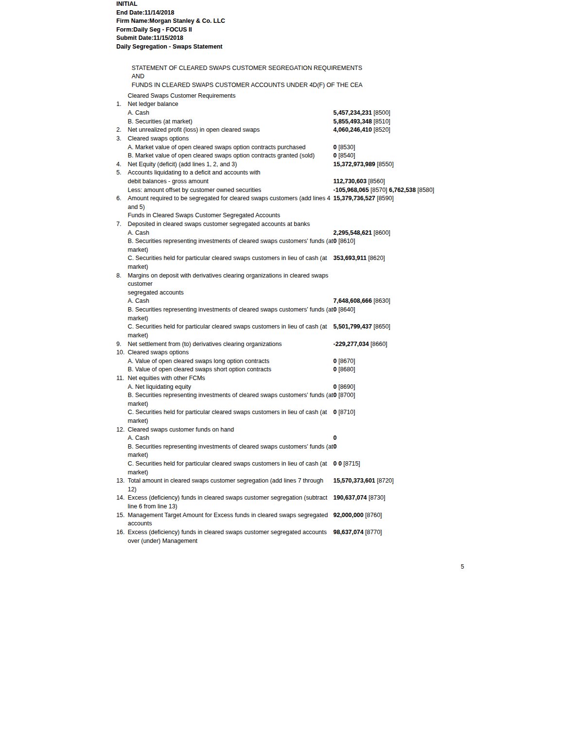INITIAL
End Date:11/14/2018
Firm Name:Morgan Stanley & Co. LLC
Form:Daily Seg - FOCUS II
Submit Date:11/15/2018
Daily Segregation - Swaps Statement
STATEMENT OF CLEARED SWAPS CUSTOMER SEGREGATION REQUIREMENTS
AND
FUNDS IN CLEARED SWAPS CUSTOMER ACCOUNTS UNDER 4D(F) OF THE CEA
| | Cleared Swaps Customer Requirements | |
| 1. | Net ledger balance | |
| | A. Cash | 5,457,234,231 [8500] |
| | B. Securities (at market) | 5,855,493,348 [8510] |
| 2. | Net unrealized profit (loss) in open cleared swaps | 4,060,246,410 [8520] |
| 3. | Cleared swaps options | |
| | A. Market value of open cleared swaps option contracts purchased | 0 [8530] |
| | B. Market value of open cleared swaps option contracts granted (sold) | 0 [8540] |
| 4. | Net Equity (deficit) (add lines 1, 2, and 3) | 15,372,973,989 [8550] |
| 5. | Accounts liquidating to a deficit and accounts with | |
| | debit balances - gross amount | 112,730,603 [8560] |
| | Less: amount offset by customer owned securities | -105,968,065 [8570] 6,762,538 [8580] |
| 6. | Amount required to be segregated for cleared swaps customers (add lines 4 and 5) | 15,379,736,527 [8590] |
| | Funds in Cleared Swaps Customer Segregated Accounts | |
| 7. | Deposited in cleared swaps customer segregated accounts at banks | |
| | A. Cash | 2,295,548,621 [8600] |
| | B. Securities representing investments of cleared swaps customers' funds (at market) | 0 [8610] |
| | C. Securities held for particular cleared swaps customers in lieu of cash (at market) | 353,693,911 [8620] |
| 8. | Margins on deposit with derivatives clearing organizations in cleared swaps customer | |
| | segregated accounts | |
| | A. Cash | 7,648,608,666 [8630] |
| | B. Securities representing investments of cleared swaps customers' funds (at market) | 0 [8640] |
| | C. Securities held for particular cleared swaps customers in lieu of cash (at market) | 5,501,799,437 [8650] |
| 9. | Net settlement from (to) derivatives clearing organizations | -229,277,034 [8660] |
| 10. | Cleared swaps options | |
| | A. Value of open cleared swaps long option contracts | 0 [8670] |
| | B. Value of open cleared swaps short option contracts | 0 [8680] |
| 11. | Net equities with other FCMs | |
| | A. Net liquidating equity | 0 [8690] |
| | B. Securities representing investments of cleared swaps customers' funds (at market) | 0 [8700] |
| | C. Securities held for particular cleared swaps customers in lieu of cash (at market) | 0 [8710] |
| 12. | Cleared swaps customer funds on hand | |
| | A. Cash | 0 |
| | B. Securities representing investments of cleared swaps customers' funds (at market) | 0 |
| | C. Securities held for particular cleared swaps customers in lieu of cash (at market) | 0 0 [8715] |
| 13. | Total amount in cleared swaps customer segregation (add lines 7 through 12) | 15,570,373,601 [8720] |
| 14. | Excess (deficiency) funds in cleared swaps customer segregation (subtract line 6 from line 13) | 190,637,074 [8730] |
| 15. | Management Target Amount for Excess funds in cleared swaps segregated accounts | 92,000,000 [8760] |
| 16. | Excess (deficiency) funds in cleared swaps customer segregated accounts over (under) Management | 98,637,074 [8770] |
5